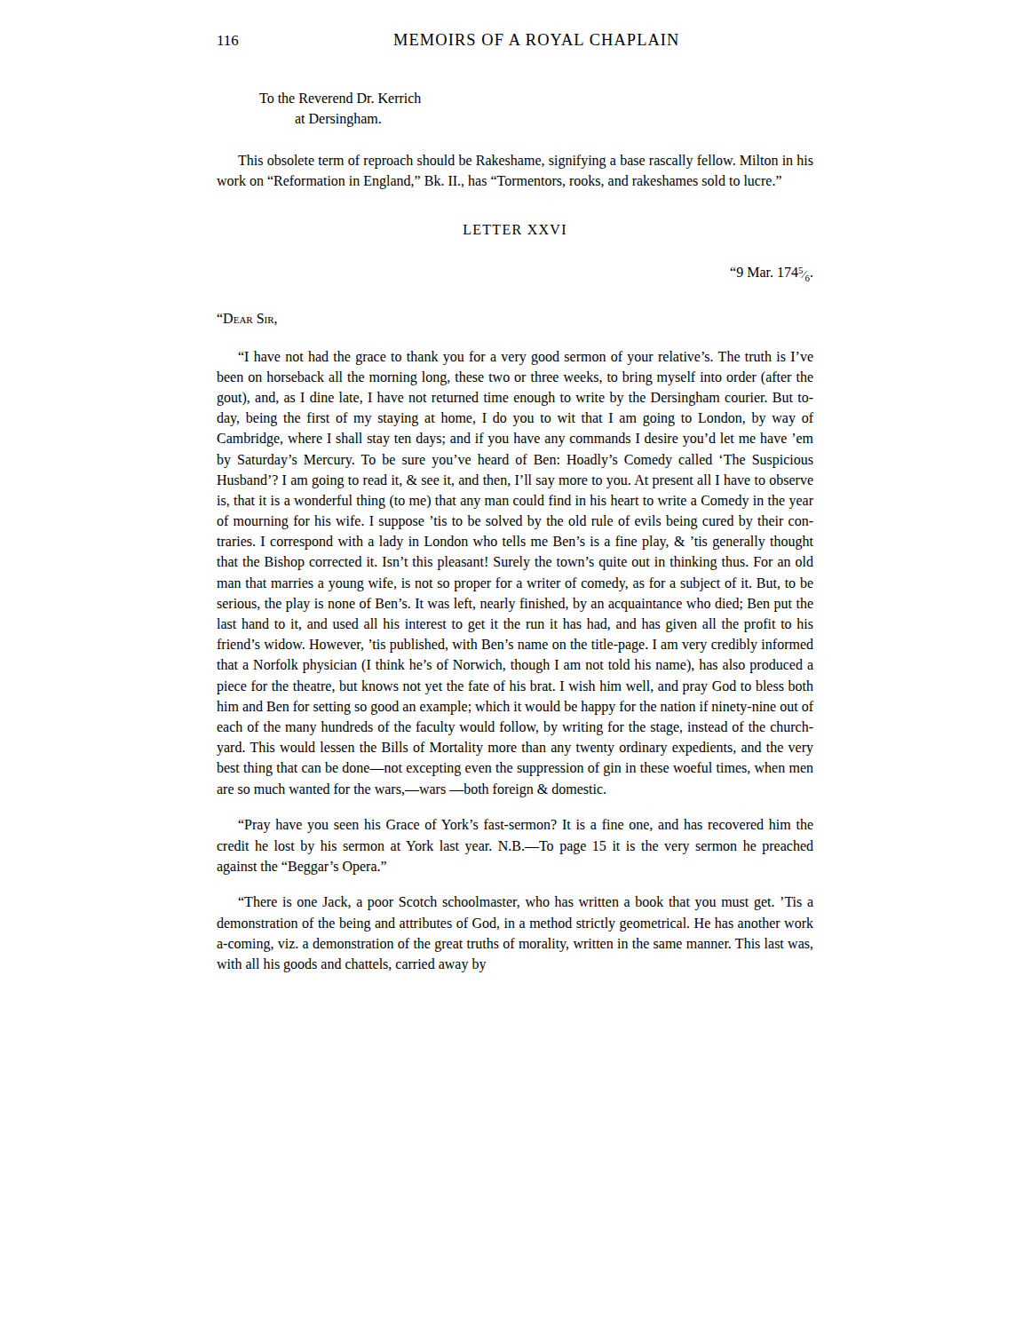116
MEMOIRS OF A ROYAL CHAPLAIN
To the Reverend Dr. Kerrichat Dersingham.
This obsolete term of reproach should be Rakeshame, signifying a base rascally fellow. Milton in his work on “Reformation in England,” Bk. II., has “Tormentors, rooks, and rakeshames sold to lucre.”
LETTER XXVI
“9 Mar. 1745⁄6.
“Dear Sir,
“I have not had the grace to thank you for a very good sermon of your relative’s. The truth is I’ve been on horseback all the morning long, these two or three weeks, to bring myself into order (after the gout), and, as I dine late, I have not returned time enough to write by the Dersingham courier. But to-day, being the first of my staying at home, I do you to wit that I am going to London, by way of Cambridge, where I shall stay ten days; and if you have any commands I desire you’d let me have ’em by Saturday’s Mercury. To be sure you’ve heard of Ben: Hoadly’s Comedy called ‘The Suspicious Husband’? I am going to read it, & see it, and then, I’ll say more to you. At present all I have to observe is, that it is a wonderful thing (to me) that any man could find in his heart to write a Comedy in the year of mourning for his wife. I suppose ’tis to be solved by the old rule of evils being cured by their contraries. I correspond with a lady in London who tells me Ben’s is a fine play, & ’tis generally thought that the Bishop corrected it. Isn’t this pleasant! Surely the town’s quite out in thinking thus. For an old man that marries a young wife, is not so proper for a writer of comedy, as for a subject of it. But, to be serious, the play is none of Ben’s. It was left, nearly finished, by an acquaintance who died; Ben put the last hand to it, and used all his interest to get it the run it has had, and has given all the profit to his friend’s widow. However, ’tis published, with Ben’s name on the title-page. I am very credibly informed that a Norfolk physician (I think he’s of Norwich, though I am not told his name), has also produced a piece for the theatre, but knows not yet the fate of his brat. I wish him well, and pray God to bless both him and Ben for setting so good an example; which it would be happy for the nation if ninety-nine out of each of the many hundreds of the faculty would follow, by writing for the stage, instead of the churchyard. This would lessen the Bills of Mortality more than any twenty ordinary expedients, and the very best thing that can be done—not excepting even the suppression of gin in these woeful times, when men are so much wanted for the wars,—wars —both foreign & domestic.
“Pray have you seen his Grace of York’s fast-sermon? It is a fine one, and has recovered him the credit he lost by his sermon at York last year. N.B.—To page 15 it is the very sermon he preached against the “Beggar’s Opera.”
“There is one Jack, a poor Scotch schoolmaster, who has written a book that you must get. ’Tis a demonstration of the being and attributes of God, in a method strictly geometrical. He has another work a-coming, viz. a demonstration of the great truths of morality, written in the same manner. This last was, with all his goods and chattels, carried away by